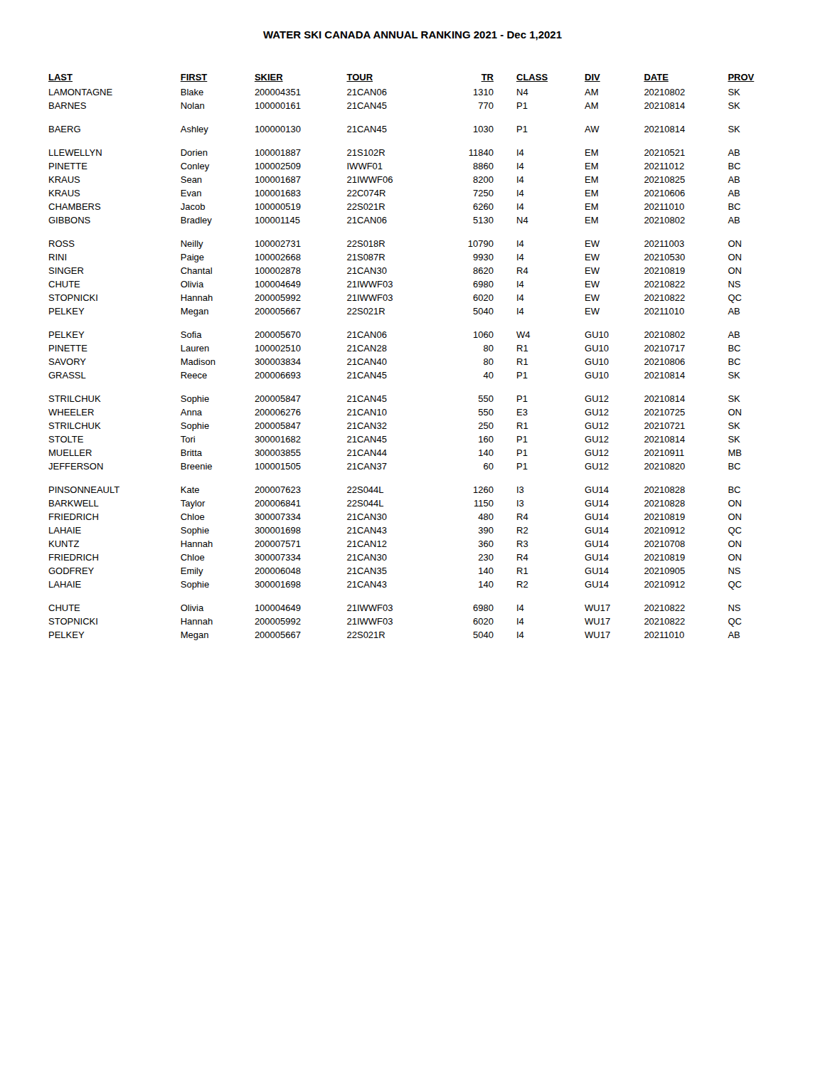WATER SKI CANADA ANNUAL RANKING 2021 - Dec 1,2021
| LAST | FIRST | SKIER | TOUR | TR | CLASS | DIV | DATE | PROV |
| --- | --- | --- | --- | --- | --- | --- | --- | --- |
| LAMONTAGNE | Blake | 200004351 | 21CAN06 | 1310 | N4 | AM | 20210802 | SK |
| BARNES | Nolan | 100000161 | 21CAN45 | 770 | P1 | AM | 20210814 | SK |
| BAERG | Ashley | 100000130 | 21CAN45 | 1030 | P1 | AW | 20210814 | SK |
| LLEWELLYN | Dorien | 100001887 | 21S102R | 11840 | I4 | EM | 20210521 | AB |
| PINETTE | Conley | 100002509 | IWWF01 | 8860 | I4 | EM | 20211012 | BC |
| KRAUS | Sean | 100001687 | 21IWWF06 | 8200 | I4 | EM | 20210825 | AB |
| KRAUS | Evan | 100001683 | 22C074R | 7250 | I4 | EM | 20210606 | AB |
| CHAMBERS | Jacob | 100000519 | 22S021R | 6260 | I4 | EM | 20211010 | BC |
| GIBBONS | Bradley | 100001145 | 21CAN06 | 5130 | N4 | EM | 20210802 | AB |
| ROSS | Neilly | 100002731 | 22S018R | 10790 | I4 | EW | 20211003 | ON |
| RINI | Paige | 100002668 | 21S087R | 9930 | I4 | EW | 20210530 | ON |
| SINGER | Chantal | 100002878 | 21CAN30 | 8620 | R4 | EW | 20210819 | ON |
| CHUTE | Olivia | 100004649 | 21IWWF03 | 6980 | I4 | EW | 20210822 | NS |
| STOPNICKI | Hannah | 200005992 | 21IWWF03 | 6020 | I4 | EW | 20210822 | QC |
| PELKEY | Megan | 200005667 | 22S021R | 5040 | I4 | EW | 20211010 | AB |
| PELKEY | Sofia | 200005670 | 21CAN06 | 1060 | W4 | GU10 | 20210802 | AB |
| PINETTE | Lauren | 100002510 | 21CAN28 | 80 | R1 | GU10 | 20210717 | BC |
| SAVORY | Madison | 300003834 | 21CAN40 | 80 | R1 | GU10 | 20210806 | BC |
| GRASSL | Reece | 200006693 | 21CAN45 | 40 | P1 | GU10 | 20210814 | SK |
| STRILCHUK | Sophie | 200005847 | 21CAN45 | 550 | P1 | GU12 | 20210814 | SK |
| WHEELER | Anna | 200006276 | 21CAN10 | 550 | E3 | GU12 | 20210725 | ON |
| STRILCHUK | Sophie | 200005847 | 21CAN32 | 250 | R1 | GU12 | 20210721 | SK |
| STOLTE | Tori | 300001682 | 21CAN45 | 160 | P1 | GU12 | 20210814 | SK |
| MUELLER | Britta | 300003855 | 21CAN44 | 140 | P1 | GU12 | 20210911 | MB |
| JEFFERSON | Breenie | 100001505 | 21CAN37 | 60 | P1 | GU12 | 20210820 | BC |
| PINSONNEAULT | Kate | 200007623 | 22S044L | 1260 | I3 | GU14 | 20210828 | BC |
| BARKWELL | Taylor | 200006841 | 22S044L | 1150 | I3 | GU14 | 20210828 | ON |
| FRIEDRICH | Chloe | 300007334 | 21CAN30 | 480 | R4 | GU14 | 20210819 | ON |
| LAHAIE | Sophie | 300001698 | 21CAN43 | 390 | R2 | GU14 | 20210912 | QC |
| KUNTZ | Hannah | 200007571 | 21CAN12 | 360 | R3 | GU14 | 20210708 | ON |
| FRIEDRICH | Chloe | 300007334 | 21CAN30 | 230 | R4 | GU14 | 20210819 | ON |
| GODFREY | Emily | 200006048 | 21CAN35 | 140 | R1 | GU14 | 20210905 | NS |
| LAHAIE | Sophie | 300001698 | 21CAN43 | 140 | R2 | GU14 | 20210912 | QC |
| CHUTE | Olivia | 100004649 | 21IWWF03 | 6980 | I4 | WU17 | 20210822 | NS |
| STOPNICKI | Hannah | 200005992 | 21IWWF03 | 6020 | I4 | WU17 | 20210822 | QC |
| PELKEY | Megan | 200005667 | 22S021R | 5040 | I4 | WU17 | 20211010 | AB |